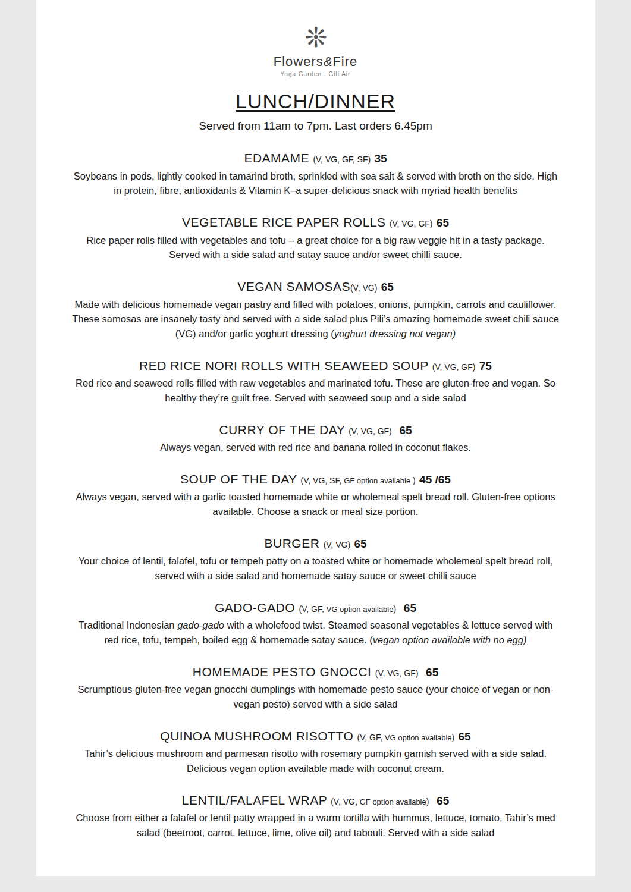❊
Flowers&Fire
Yoga Garden . Gili Air
LUNCH/DINNER
Served from 11am to 7pm. Last orders 6.45pm
EDAMAME (V, VG, GF, SF) 35
Soybeans in pods, lightly cooked in tamarind broth, sprinkled with sea salt & served with broth on the side. High in protein, fibre, antioxidants & Vitamin K–a super-delicious snack with myriad health benefits
VEGETABLE RICE PAPER ROLLS (V, VG, GF) 65
Rice paper rolls filled with vegetables and tofu – a great choice for a big raw veggie hit in a tasty package. Served with a side salad and satay sauce and/or sweet chilli sauce.
VEGAN SAMOSAS(V, VG) 65
Made with delicious homemade vegan pastry and filled with potatoes, onions, pumpkin, carrots and cauliflower. These samosas are insanely tasty and served with a side salad plus Pili’s amazing homemade sweet chili sauce (VG) and/or garlic yoghurt dressing (yoghurt dressing not vegan)
RED RICE NORI ROLLS WITH SEAWEED SOUP (V, VG, GF) 75
Red rice and seaweed rolls filled with raw vegetables and marinated tofu. These are gluten-free and vegan. So healthy they’re guilt free. Served with seaweed soup and a side salad
CURRY OF THE DAY (V, VG, GF) 65
Always vegan, served with red rice and banana rolled in coconut flakes.
SOUP OF THE DAY (V, VG, SF, GF option available ) 45 /65
Always vegan, served with a garlic toasted homemade white or wholemeal spelt bread roll. Gluten-free options available. Choose a snack or meal size portion.
BURGER (V, VG) 65
Your choice of lentil, falafel, tofu or tempeh patty on a toasted white or homemade wholemeal spelt bread roll, served with a side salad and homemade satay sauce or sweet chilli sauce
GADO-GADO (V, GF, VG option available) 65
Traditional Indonesian gado-gado with a wholefood twist. Steamed seasonal vegetables & lettuce served with red rice, tofu, tempeh, boiled egg & homemade satay sauce. (vegan option available with no egg)
HOMEMADE PESTO GNOCCI (V, VG, GF) 65
Scrumptious gluten-free vegan gnocchi dumplings with homemade pesto sauce (your choice of vegan or non-vegan pesto) served with a side salad
QUINOA MUSHROOM RISOTTO (V, GF, VG option available) 65
Tahir’s delicious mushroom and parmesan risotto with rosemary pumpkin garnish served with a side salad. Delicious vegan option available made with coconut cream.
LENTIL/FALAFEL WRAP (V, VG, GF option available) 65
Choose from either a falafel or lentil patty wrapped in a warm tortilla with hummus, lettuce, tomato, Tahir’s med salad (beetroot, carrot, lettuce, lime, olive oil) and tabouli. Served with a side salad